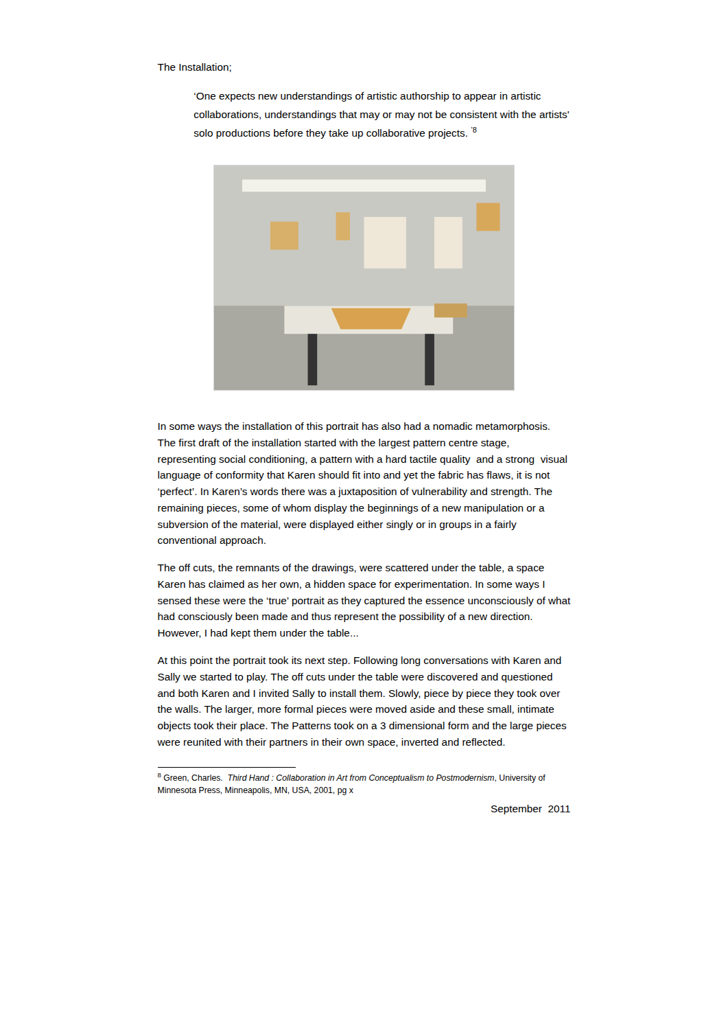The Installation;
‘One expects new understandings of artistic authorship to appear in artistic collaborations, understandings that may or may not be consistent with the artists' solo productions before they take up collaborative projects. ’8
In some ways the installation of this portrait has also had a nomadic metamorphosis. The first draft of the installation started with the largest pattern centre stage, representing social conditioning, a pattern with a hard tactile quality and a strong visual language of conformity that Karen should fit into and yet the fabric has flaws, it is not ‘perfect’. In Karen’s words there was a juxtaposition of vulnerability and strength. The remaining pieces, some of whom display the beginnings of a new manipulation or a subversion of the material, were displayed either singly or in groups in a fairly conventional approach.
The off cuts, the remnants of the drawings, were scattered under the table, a space Karen has claimed as her own, a hidden space for experimentation. In some ways I sensed these were the ‘true’ portrait as they captured the essence unconsciously of what had consciously been made and thus represent the possibility of a new direction. However, I had kept them under the table...
At this point the portrait took its next step. Following long conversations with Karen and Sally we started to play. The off cuts under the table were discovered and questioned and both Karen and I invited Sally to install them. Slowly, piece by piece they took over the walls. The larger, more formal pieces were moved aside and these small, intimate objects took their place. The Patterns took on a 3 dimensional form and the large pieces were reunited with their partners in their own space, inverted and reflected.
8 Green, Charles. Third Hand : Collaboration in Art from Conceptualism to Postmodernism, University of Minnesota Press, Minneapolis, MN, USA, 2001, pg x
September 2011